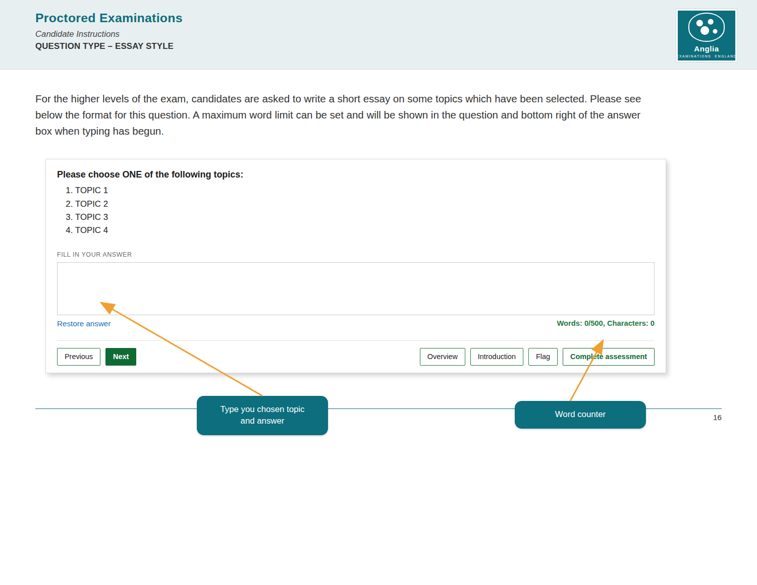Proctored Examinations
Candidate Instructions
QUESTION TYPE – ESSAY STYLE
Anglia
EXAMINATIONS ENGLAND
For the higher levels of the exam, candidates are asked to write a short essay on some topics which have been selected. Please see below the format for this question. A maximum word limit can be set and will be shown in the question and bottom right of the answer box when typing has begun.
Please choose ONE of the following topics:
TOPIC 1
TOPIC 2
TOPIC 3
TOPIC 4
FILL IN YOUR ANSWER
Restore answer Words: 0/500, Characters: 0
Previous Next
Overview Introduction Flag Complete assessment
Type you chosen topic
and answer
Word counter
16